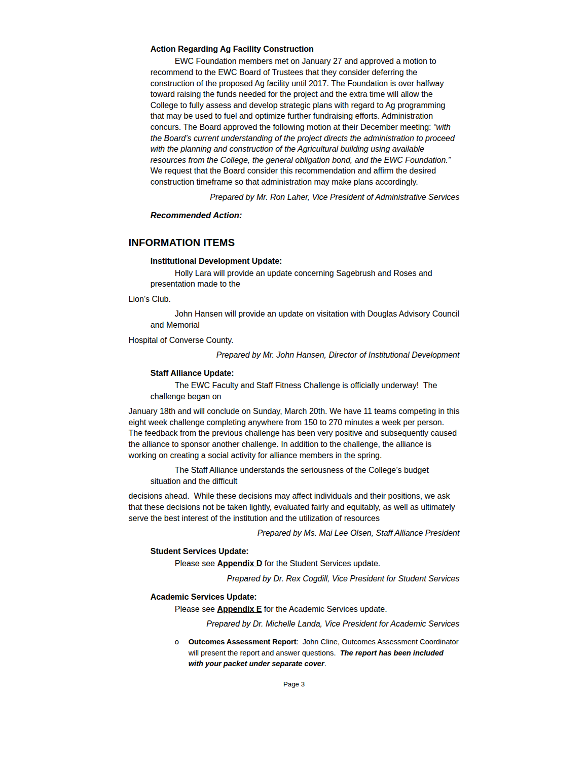Action Regarding Ag Facility Construction
EWC Foundation members met on January 27 and approved a motion to recommend to the EWC Board of Trustees that they consider deferring the construction of the proposed Ag facility until 2017. The Foundation is over halfway toward raising the funds needed for the project and the extra time will allow the College to fully assess and develop strategic plans with regard to Ag programming that may be used to fuel and optimize further fundraising efforts. Administration concurs. The Board approved the following motion at their December meeting: “with the Board’s current understanding of the project directs the administration to proceed with the planning and construction of the Agricultural building using available resources from the College, the general obligation bond, and the EWC Foundation.” We request that the Board consider this recommendation and affirm the desired construction timeframe so that administration may make plans accordingly.
Prepared by Mr. Ron Laher, Vice President of Administrative Services
Recommended Action:
INFORMATION ITEMS
Institutional Development Update:
Holly Lara will provide an update concerning Sagebrush and Roses and presentation made to the
Lion’s Club.
John Hansen will provide an update on visitation with Douglas Advisory Council and Memorial
Hospital of Converse County.
Prepared by Mr. John Hansen, Director of Institutional Development
Staff Alliance Update:
The EWC Faculty and Staff Fitness Challenge is officially underway! The challenge began on
January 18th and will conclude on Sunday, March 20th. We have 11 teams competing in this eight week challenge completing anywhere from 150 to 270 minutes a week per person. The feedback from the previous challenge has been very positive and subsequently caused the alliance to sponsor another challenge. In addition to the challenge, the alliance is working on creating a social activity for alliance members in the spring.
The Staff Alliance understands the seriousness of the College’s budget situation and the difficult
decisions ahead. While these decisions may affect individuals and their positions, we ask that these decisions not be taken lightly, evaluated fairly and equitably, as well as ultimately serve the best interest of the institution and the utilization of resources
Prepared by Ms. Mai Lee Olsen, Staff Alliance President
Student Services Update:
Please see Appendix D for the Student Services update.
Prepared by Dr. Rex Cogdill, Vice President for Student Services
Academic Services Update:
Please see Appendix E for the Academic Services update.
Prepared by Dr. Michelle Landa, Vice President for Academic Services
o
Outcomes Assessment Report: John Cline, Outcomes Assessment Coordinator will present the report and answer questions. The report has been included with your packet under separate cover.
Page 3